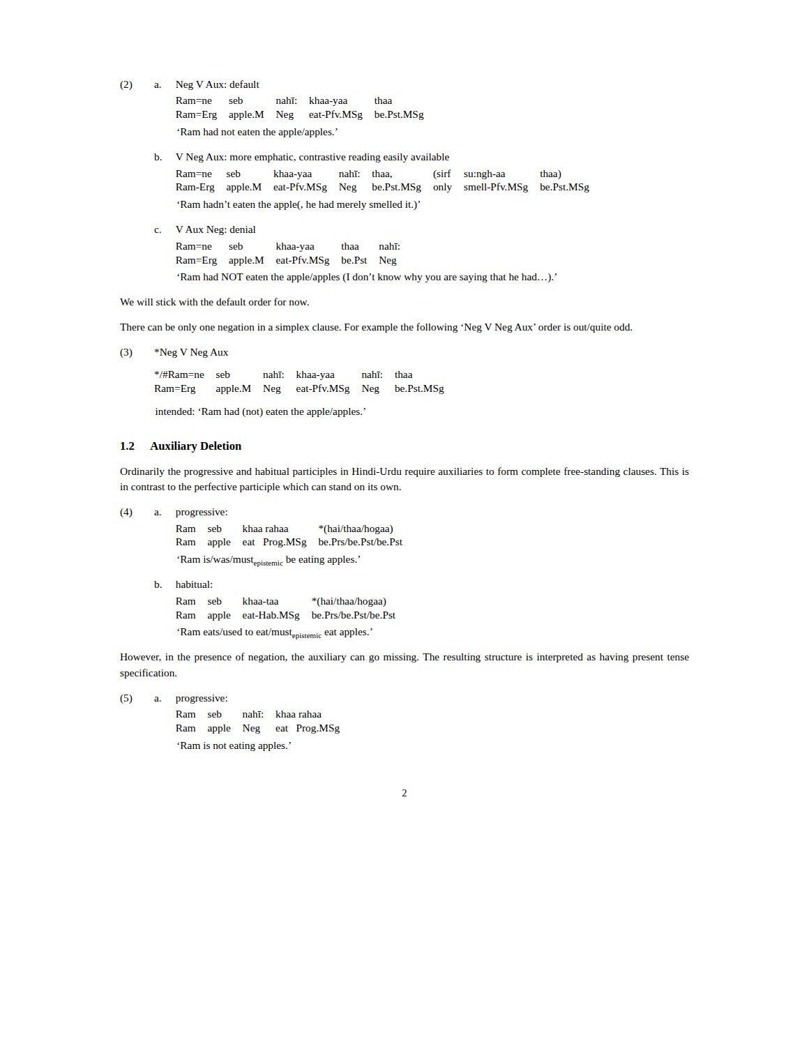(2)
a.
Neg V Aux: default
| Ram=ne | seb | nahī: | khaa-yaa | thaa |
| Ram=Erg | apple.M | Neg | eat-Pfv.MSg | be.Pst.MSg |
‘Ram had not eaten the apple/apples.’
b.
V Neg Aux: more emphatic, contrastive reading easily available
| Ram=ne | seb | khaa-yaa | nahī: | thaa, | (sirf | su:ngh-aa | thaa) |
| Ram-Erg | apple.M | eat-Pfv.MSg | Neg | be.Pst.MSg | only | smell-Pfv.MSg | be.Pst.MSg |
‘Ram hadn’t eaten the apple(, he had merely smelled it.)’
c.
V Aux Neg: denial
| Ram=ne | seb | khaa-yaa | thaa | nahī: |
| Ram=Erg | apple.M | eat-Pfv.MSg | be.Pst | Neg |
‘Ram had NOT eaten the apple/apples (I don’t know why you are saying that he had…).’
We will stick with the default order for now.
There can be only one negation in a simplex clause. For example the following ‘Neg V Neg Aux’ order is out/quite odd.
(3)
*Neg V Neg Aux
| */#Ram=ne | seb | nahī: | khaa-yaa | nahī: | thaa |
| Ram=Erg | apple.M | Neg | eat-Pfv.MSg | Neg | be.Pst.MSg |
intended: ‘Ram had (not) eaten the apple/apples.’
1.2 Auxiliary Deletion
Ordinarily the progressive and habitual participles in Hindi-Urdu require auxiliaries to form complete free-standing clauses. This is in contrast to the perfective participle which can stand on its own.
(4)
a.
progressive:
| Ram | seb | khaa rahaa | *(hai/thaa/hogaa) |
| Ram | apple | eat Prog.MSg | be.Prs/be.Pst/be.Pst |
‘Ram is/was/mustepistemic be eating apples.’
b.
habitual:
| Ram | seb | khaa-taa | *(hai/thaa/hogaa) |
| Ram | apple | eat-Hab.MSg | be.Prs/be.Pst/be.Pst |
‘Ram eats/used to eat/mustepistemic eat apples.’
However, in the presence of negation, the auxiliary can go missing. The resulting structure is interpreted as having present tense specification.
(5)
a.
progressive:
| Ram | seb | nahī: | khaa rahaa |
| Ram | apple | Neg | eat Prog.MSg |
‘Ram is not eating apples.’
2